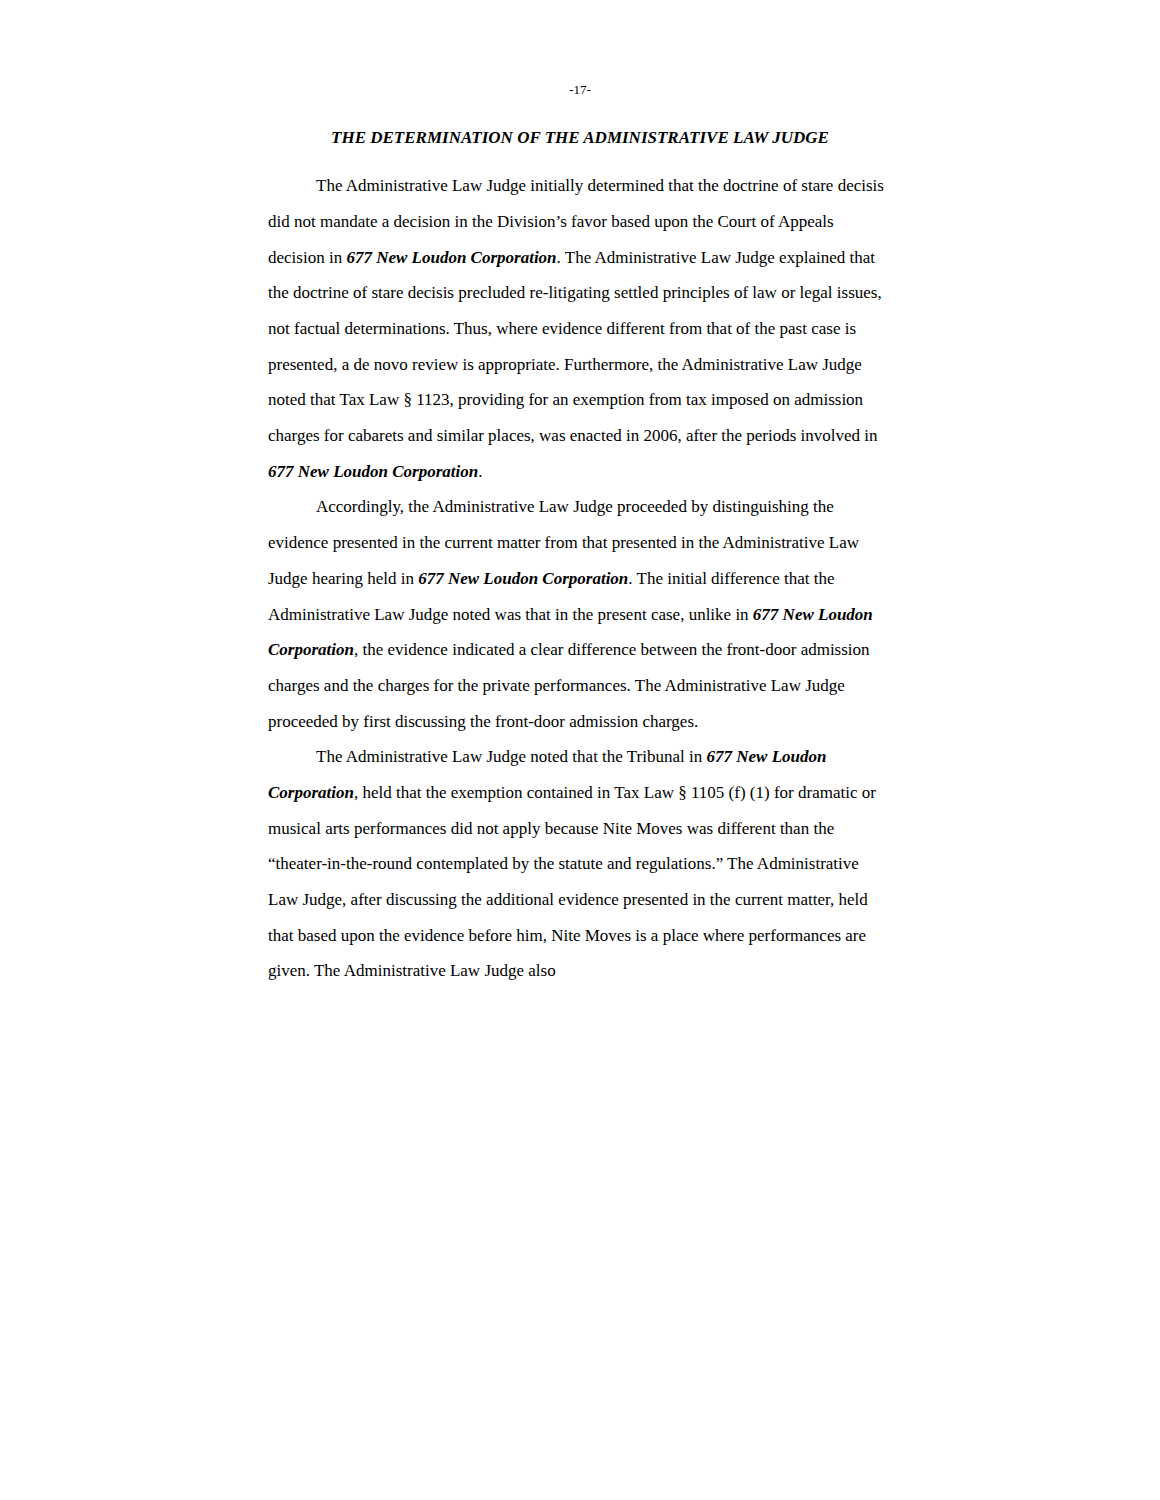-17-
THE DETERMINATION OF THE ADMINISTRATIVE LAW JUDGE
The Administrative Law Judge initially determined that the doctrine of stare decisis did not mandate a decision in the Division’s favor based upon the Court of Appeals decision in 677 New Loudon Corporation. The Administrative Law Judge explained that the doctrine of stare decisis precluded re-litigating settled principles of law or legal issues, not factual determinations. Thus, where evidence different from that of the past case is presented, a de novo review is appropriate. Furthermore, the Administrative Law Judge noted that Tax Law § 1123, providing for an exemption from tax imposed on admission charges for cabarets and similar places, was enacted in 2006, after the periods involved in 677 New Loudon Corporation.
Accordingly, the Administrative Law Judge proceeded by distinguishing the evidence presented in the current matter from that presented in the Administrative Law Judge hearing held in 677 New Loudon Corporation. The initial difference that the Administrative Law Judge noted was that in the present case, unlike in 677 New Loudon Corporation, the evidence indicated a clear difference between the front-door admission charges and the charges for the private performances. The Administrative Law Judge proceeded by first discussing the front-door admission charges.
The Administrative Law Judge noted that the Tribunal in 677 New Loudon Corporation, held that the exemption contained in Tax Law § 1105 (f) (1) for dramatic or musical arts performances did not apply because Nite Moves was different than the “theater-in-the-round contemplated by the statute and regulations.” The Administrative Law Judge, after discussing the additional evidence presented in the current matter, held that based upon the evidence before him, Nite Moves is a place where performances are given. The Administrative Law Judge also